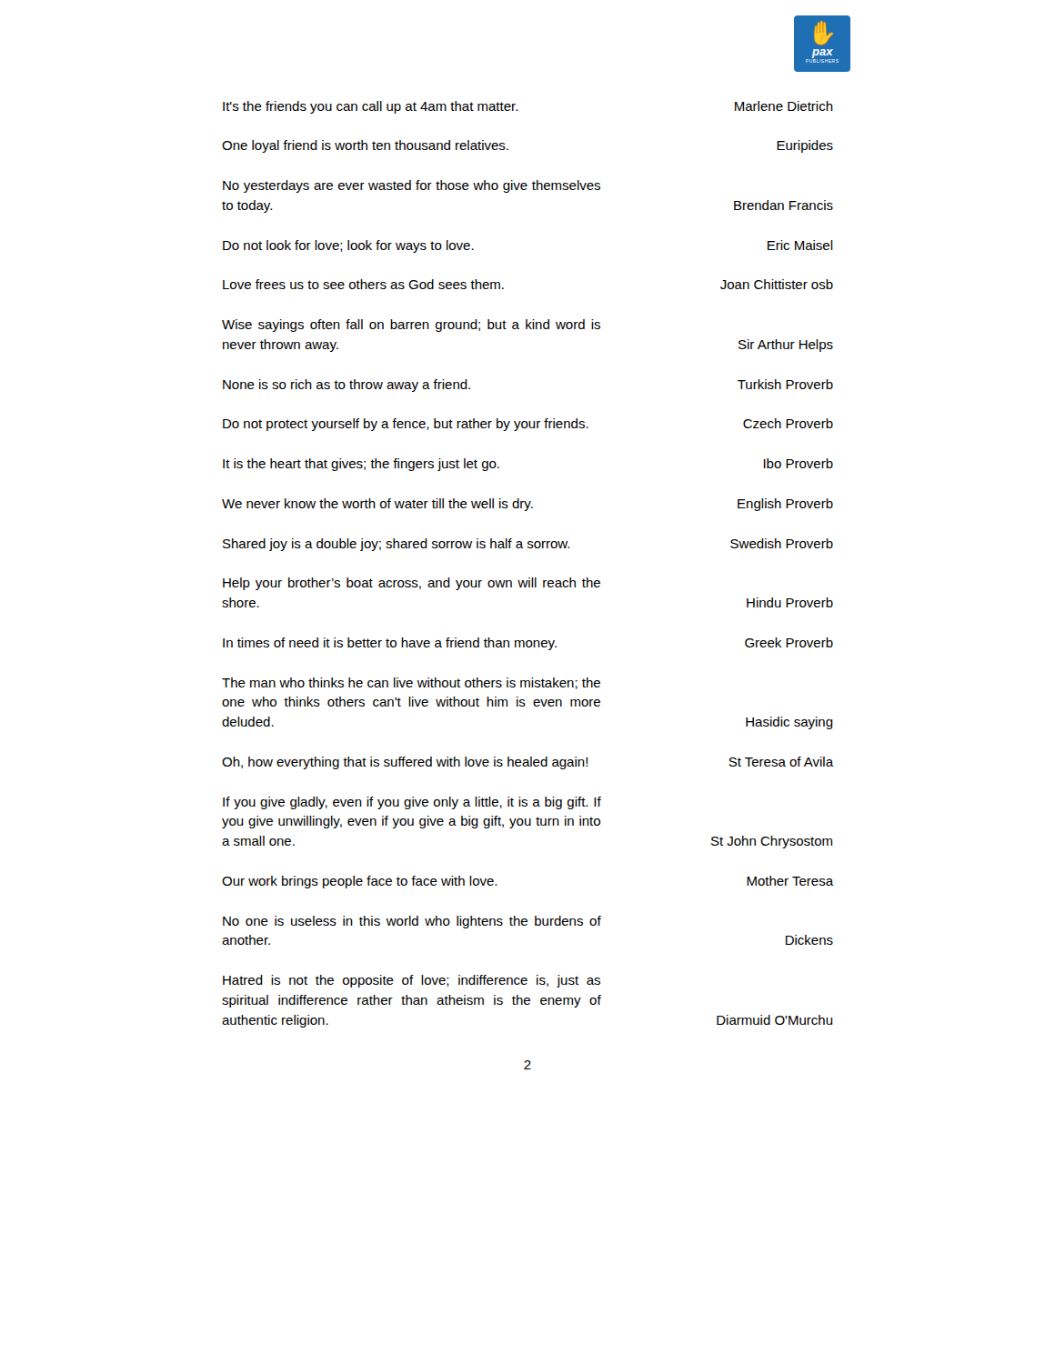✋ pax PUBLISHERS
| It's the friends you can call up at 4am that matter. | Marlene Dietrich |
| One loyal friend is worth ten thousand relatives. | Euripides |
| No yesterdays are ever wasted for those who give themselves to today. | Brendan Francis |
| Do not look for love; look for ways to love. | Eric Maisel |
| Love frees us to see others as God sees them. | Joan Chittister osb |
| Wise sayings often fall on barren ground; but a kind word is never thrown away. | Sir Arthur Helps |
| None is so rich as to throw away a friend. | Turkish Proverb |
| Do not protect yourself by a fence, but rather by your friends. | Czech Proverb |
| It is the heart that gives; the fingers just let go. | Ibo Proverb |
| We never know the worth of water till the well is dry. | English Proverb |
| Shared joy is a double joy; shared sorrow is half a sorrow. | Swedish Proverb |
| Help your brother’s boat across, and your own will reach the shore. | Hindu Proverb |
| In times of need it is better to have a friend than money. | Greek Proverb |
| The man who thinks he can live without others is mistaken; the one who thinks others can't live without him is even more deluded. | Hasidic saying |
| Oh, how everything that is suffered with love is healed again! | St Teresa of Avila |
| If you give gladly, even if you give only a little, it is a big gift. If you give unwillingly, even if you give a big gift, you turn in into a small one. | St John Chrysostom |
| Our work brings people face to face with love. | Mother Teresa |
| No one is useless in this world who lightens the burdens of another. | Dickens |
| Hatred is not the opposite of love; indifference is, just as spiritual indifference rather than atheism is the enemy of authentic religion. | Diarmuid O'Murchu |
2